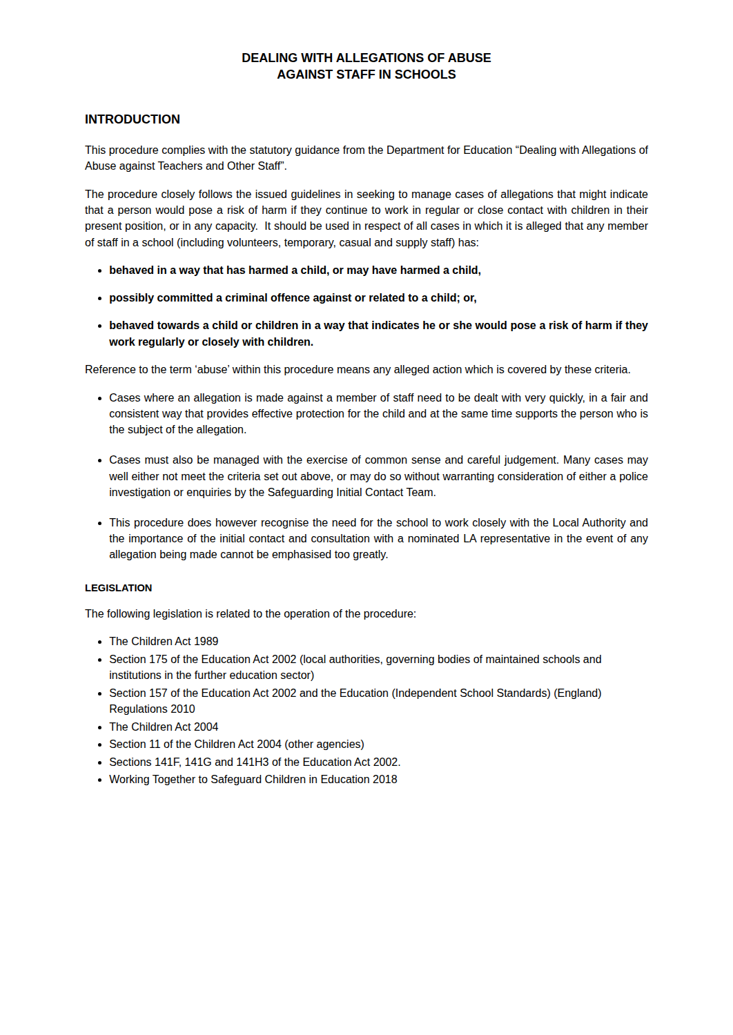DEALING WITH ALLEGATIONS OF ABUSE
AGAINST STAFF IN SCHOOLS
INTRODUCTION
This procedure complies with the statutory guidance from the Department for Education “Dealing with Allegations of Abuse against Teachers and Other Staff”.
The procedure closely follows the issued guidelines in seeking to manage cases of allegations that might indicate that a person would pose a risk of harm if they continue to work in regular or close contact with children in their present position, or in any capacity. It should be used in respect of all cases in which it is alleged that any member of staff in a school (including volunteers, temporary, casual and supply staff) has:
behaved in a way that has harmed a child, or may have harmed a child,
possibly committed a criminal offence against or related to a child; or,
behaved towards a child or children in a way that indicates he or she would pose a risk of harm if they work regularly or closely with children.
Reference to the term ‘abuse’ within this procedure means any alleged action which is covered by these criteria.
Cases where an allegation is made against a member of staff need to be dealt with very quickly, in a fair and consistent way that provides effective protection for the child and at the same time supports the person who is the subject of the allegation.
Cases must also be managed with the exercise of common sense and careful judgement. Many cases may well either not meet the criteria set out above, or may do so without warranting consideration of either a police investigation or enquiries by the Safeguarding Initial Contact Team.
This procedure does however recognise the need for the school to work closely with the Local Authority and the importance of the initial contact and consultation with a nominated LA representative in the event of any allegation being made cannot be emphasised too greatly.
LEGISLATION
The following legislation is related to the operation of the procedure:
The Children Act 1989
Section 175 of the Education Act 2002 (local authorities, governing bodies of maintained schools and institutions in the further education sector)
Section 157 of the Education Act 2002 and the Education (Independent School Standards) (England) Regulations 2010
The Children Act 2004
Section 11 of the Children Act 2004 (other agencies)
Sections 141F, 141G and 141H3 of the Education Act 2002.
Working Together to Safeguard Children in Education 2018